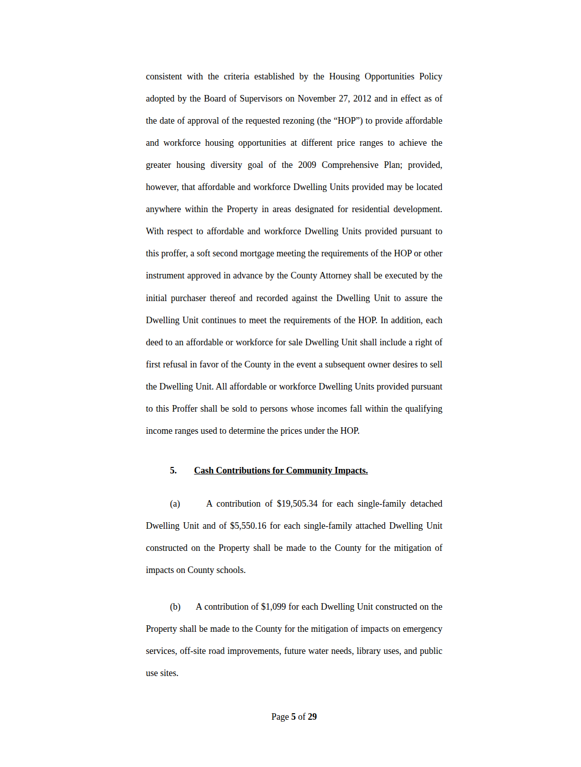consistent with the criteria established by the Housing Opportunities Policy adopted by the Board of Supervisors on November 27, 2012 and in effect as of the date of approval of the requested rezoning (the “HOP”) to provide affordable and workforce housing opportunities at different price ranges to achieve the greater housing diversity goal of the 2009 Comprehensive Plan; provided, however, that affordable and workforce Dwelling Units provided may be located anywhere within the Property in areas designated for residential development. With respect to affordable and workforce Dwelling Units provided pursuant to this proffer, a soft second mortgage meeting the requirements of the HOP or other instrument approved in advance by the County Attorney shall be executed by the initial purchaser thereof and recorded against the Dwelling Unit to assure the Dwelling Unit continues to meet the requirements of the HOP. In addition, each deed to an affordable or workforce for sale Dwelling Unit shall include a right of first refusal in favor of the County in the event a subsequent owner desires to sell the Dwelling Unit. All affordable or workforce Dwelling Units provided pursuant to this Proffer shall be sold to persons whose incomes fall within the qualifying income ranges used to determine the prices under the HOP.
5. Cash Contributions for Community Impacts.
(a) A contribution of $19,505.34 for each single-family detached Dwelling Unit and of $5,550.16 for each single-family attached Dwelling Unit constructed on the Property shall be made to the County for the mitigation of impacts on County schools.
(b) A contribution of $1,099 for each Dwelling Unit constructed on the Property shall be made to the County for the mitigation of impacts on emergency services, off-site road improvements, future water needs, library uses, and public use sites.
Page 5 of 29